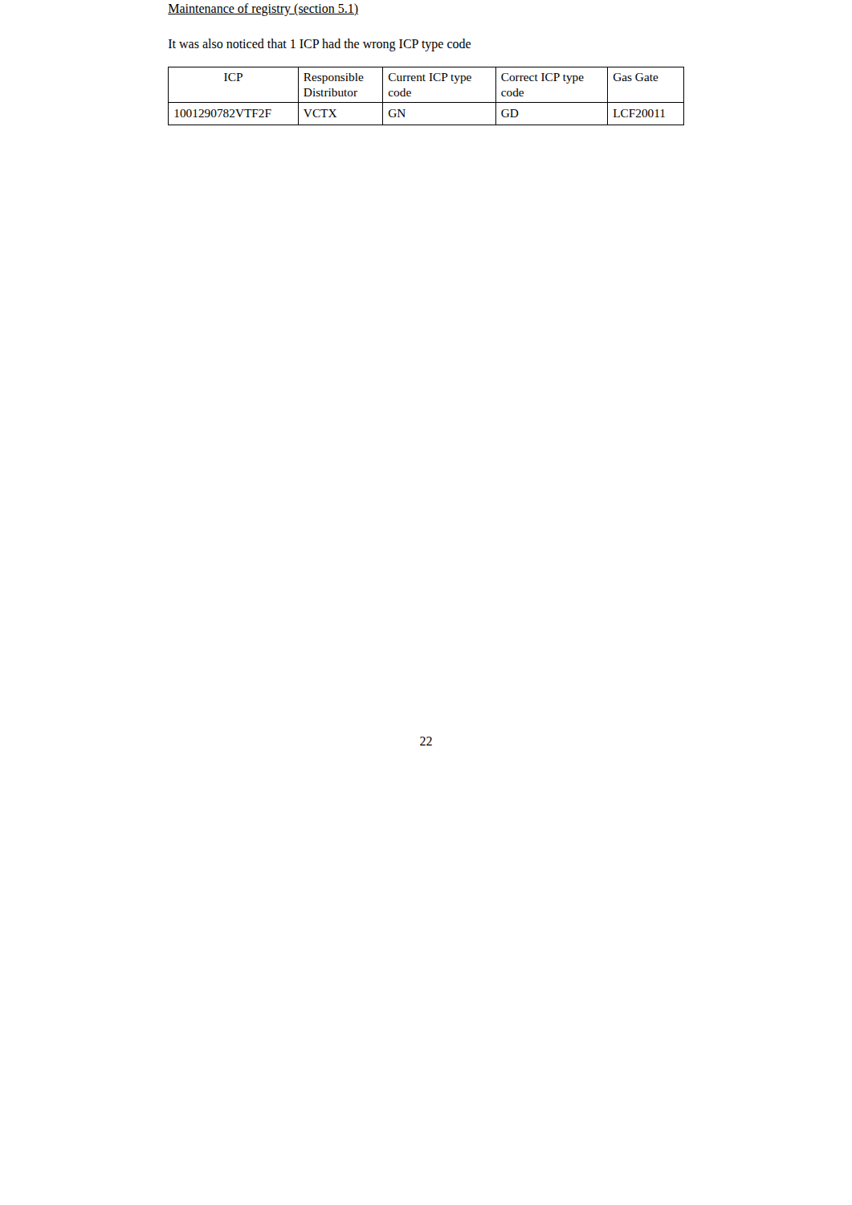Maintenance of registry (section 5.1)
It was also noticed that 1 ICP had the wrong ICP type code
| ICP | Responsible Distributor | Current ICP type code | Correct ICP type code | Gas Gate |
| --- | --- | --- | --- | --- |
| 1001290782VTF2F | VCTX | GN | GD | LCF20011 |
22